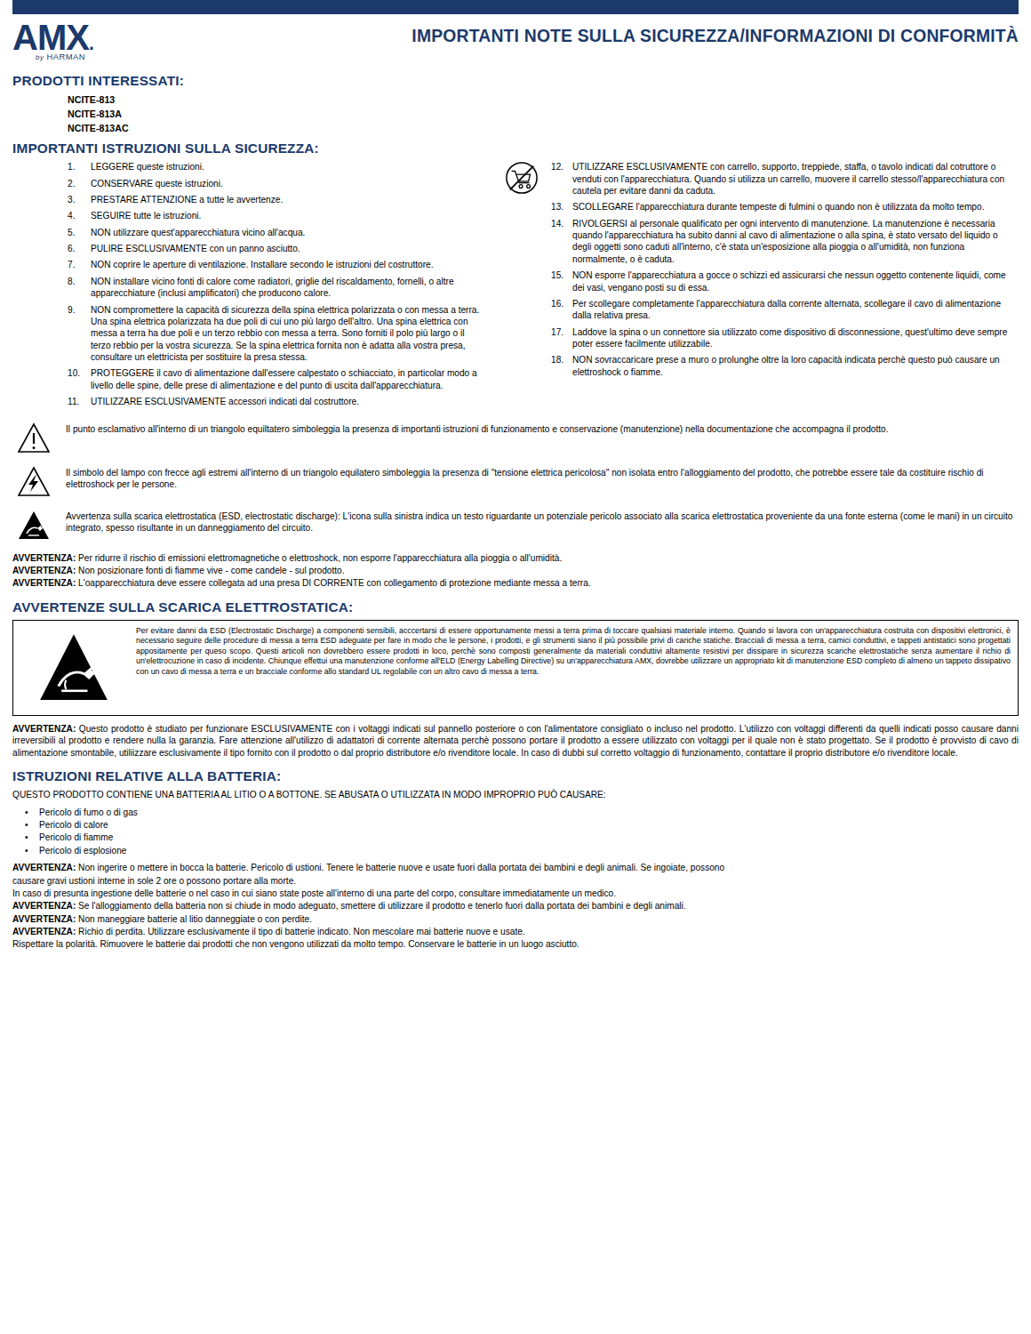AMX.
by HARMAN
IMPORTANTI NOTE SULLA SICUREZZA/INFORMAZIONI DI CONFORMITÀ
PRODOTTI INTERESSATI:
NCITE-813
NCITE-813A
NCITE-813AC
IMPORTANTI ISTRUZIONI SULLA SICUREZZA:
LEGGERE queste istruzioni.
CONSERVARE queste istruzioni.
PRESTARE ATTENZIONE a tutte le avvertenze.
SEGUIRE tutte le istruzioni.
NON utilizzare quest'apparecchiatura vicino all'acqua.
PULIRE ESCLUSIVAMENTE con un panno asciutto.
NON coprire le aperture di ventilazione. Installare secondo le istruzioni del costruttore.
NON installare vicino fonti di calore come radiatori, griglie del riscaldamento, fornelli, o altre apparecchiature (inclusi amplificatori) che producono calore.
NON compromettere la capacità di sicurezza della spina elettrica polarizzata o con messa a terra. Una spina elettrica polarizzata ha due poli di cui uno più largo dell'altro. Una spina elettrica con messa a terra ha due poli e un terzo rebbio con messa a terra. Sono forniti il polo più largo o il terzo rebbio per la vostra sicurezza. Se la spina elettrica fornita non è adatta alla vostra presa, consultare un elettricista per sostituire la presa stessa.
PROTEGGERE il cavo di alimentazione dall'essere calpestato o schiacciato, in particolar modo a livello delle spine, delle prese di alimentazione e del punto di uscita dall'apparecchiatura.
UTILIZZARE ESCLUSIVAMENTE accessori indicati dal costruttore.
UTILIZZARE ESCLUSIVAMENTE con carrello, supporto, treppiede, staffa, o tavolo indicati dal cotruttore o venduti con l'apparecchiatura. Quando si utilizza un carrello, muovere il carrello stesso/l'apparecchiatura con cautela per evitare danni da caduta.
SCOLLEGARE l'apparecchiatura durante tempeste di fulmini o quando non è utilizzata da molto tempo.
RIVOLGERSI al personale qualificato per ogni intervento di manutenzione. La manutenzione è necessaria quando l'apparecchiatura ha subito danni al cavo di alimentazione o alla spina, è stato versato del liquido o degli oggetti sono caduti all'interno, c'è stata un'esposizione alla pioggia o all'umidità, non funziona normalmente, o è caduta.
NON esporre l'apparecchiatura a gocce o schizzi ed assicurarsi che nessun oggetto contenente liquidi, come dei vasi, vengano posti su di essa.
Per scollegare completamente l'apparecchiatura dalla corrente alternata, scollegare il cavo di alimentazione dalla relativa presa.
Laddove la spina o un connettore sia utilizzato come dispositivo di disconnessione, quest'ultimo deve sempre poter essere facilmente utilizzabile.
NON sovraccaricare prese a muro o prolunghe oltre la loro capacità indicata perchè questo può causare un elettroshock o fiamme.
Il punto esclamativo all'interno di un triangolo equiltatero simboleggia la presenza di importanti istruzioni di funzionamento e conservazione (manutenzione) nella documentazione che accompagna il prodotto.
Il simbolo del lampo con frecce agli estremi all'interno di un triangolo equilatero simboleggia la presenza di "tensione elettrica pericolosa" non isolata entro l'alloggiamento del prodotto, che potrebbe essere tale da costituire rischio di elettroshock per le persone.
Avvertenza sulla scarica elettrostatica (ESD, electrostatic discharge): L'icona sulla sinistra indica un testo riguardante un potenziale pericolo associato alla scarica elettrostatica proveniente da una fonte esterna (come le mani) in un circuito integrato, spesso risultante in un danneggiamento del circuito.
AVVERTENZA: Per ridurre il rischio di emissioni elettromagnetiche o elettroshock, non esporre l'apparecchiatura alla pioggia o all'umidità.
AVVERTENZA: Non posizionare fonti di fiamme vive - come candele - sul prodotto.
AVVERTENZA: L'oapparecchiatura deve essere collegata ad una presa DI CORRENTE con collegamento di protezione mediante messa a terra.
AVVERTENZE SULLA SCARICA ELETTROSTATICA:
Per evitare danni da ESD (Electrostatic Discharge) a componenti sensibili, acccertarsi di essere opportunamente messi a terra prima di toccare qualsiasi materiale interno. Quando si lavora con un'apparecchiatura costruita con dispositivi elettronici, è necessario seguire delle procedure di messa a terra ESD adeguate per fare in modo che le persone, i prodotti, e gli strumenti siano il più possibile privi di cariche statiche. Bracciali di messa a terra, camici conduttivi, e tappeti antistatici sono progettati appositamente per queso scopo. Questi articoli non dovrebbero essere prodotti in loco, perchè sono composti generalmente da materiali conduttivi altamente resistivi per dissipare in sicurezza scariche elettrostatiche senza aumentare il richio di un'elettrocuzione in caso di incidente. Chiunque effettui una manutenzione conforme all'ELD (Energy Labelling Directive) su un'apparecchiatura AMX, dovrebbe utilizzare un appropriato kit di manutenzione ESD completo di almeno un tappeto dissipativo con un cavo di messa a terra e un bracciale conforme allo standard UL regolabile con un altro cavo di messa a terra.
AVVERTENZA: Questo prodotto è studiato per funzionare ESCLUSIVAMENTE con i voltaggi indicati sul pannello posteriore o con l'alimentatore consigliato o incluso nel prodotto. L'utilizzo con voltaggi differenti da quelli indicati posso causare danni irreversibili al prodotto e rendere nulla la garanzia. Fare attenzione all'utilizzo di adattatori di corrente alternata perchè possono portare il prodotto a essere utilizzato con voltaggi per il quale non è stato progettato. Se il prodotto è provvisto di cavo di alimentazione smontabile, utiliizzare esclusivamente il tipo fornito con il prodotto o dal proprio distributore e/o rivenditore locale. In caso di dubbi sul corretto voltaggio di funzionamento, contattare il proprio distributore e/o rivenditore locale.
ISTRUZIONI RELATIVE ALLA BATTERIA:
QUESTO PRODOTTO CONTIENE UNA BATTERIA AL LITIO O A BOTTONE. SE ABUSATA O UTILIZZATA IN MODO IMPROPRIO PUÒ CAUSARE:
Pericolo di fumo o di gas
Pericolo di calore
Pericolo di fiamme
Pericolo di esplosione
AVVERTENZA: Non ingerire o mettere in bocca la batterie. Pericolo di ustioni. Tenere le batterie nuove e usate fuori dalla portata dei bambini e degli animali. Se ingoiate, possono
causare gravi ustioni interne in sole 2 ore o possono portare alla morte.
In caso di presunta ingestione delle batterie o nel caso in cui siano state poste all'interno di una parte del corpo, consultare immediatamente un medico.
AVVERTENZA: Se l'alloggiamento della batteria non si chiude in modo adeguato, smettere di utilizzare il prodotto e tenerlo fuori dalla portata dei bambini e degli animali.
AVVERTENZA: Non maneggiare batterie al litio danneggiate o con perdite.
AVVERTENZA: Richio di perdita. Utilizzare esclusivamente il tipo di batterie indicato. Non mescolare mai batterie nuove e usate.
Rispettare la polarità. Rimuovere le batterie dai prodotti che non vengono utilizzati da molto tempo. Conservare le batterie in un luogo asciutto.